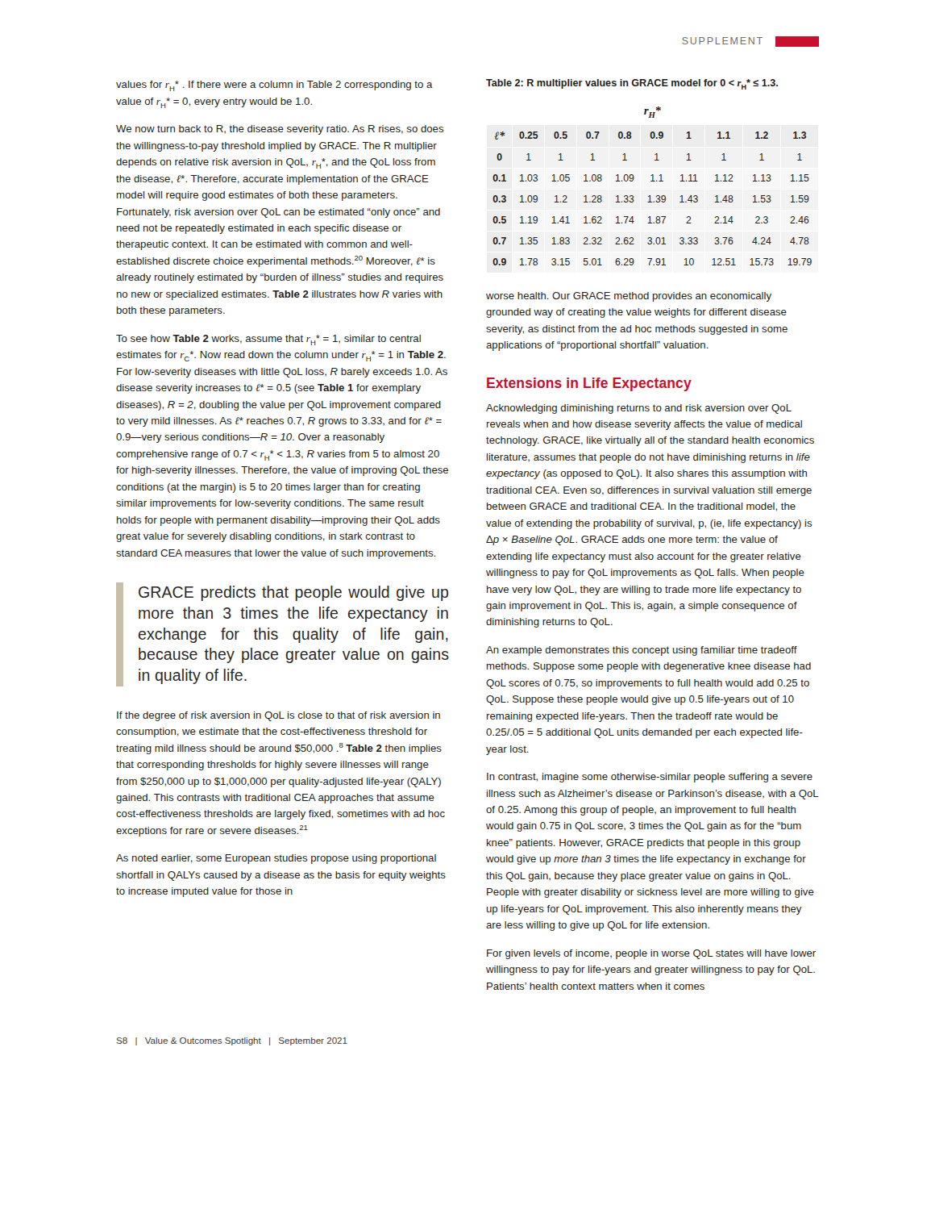Supplement
values for rH* . If there were a column in Table 2 corresponding to a value of rH* = 0, every entry would be 1.0.
We now turn back to R, the disease severity ratio. As R rises, so does the willingness-to-pay threshold implied by GRACE. The R multiplier depends on relative risk aversion in QoL, rH*, and the QoL loss from the disease, ℓ*. Therefore, accurate implementation of the GRACE model will require good estimates of both these parameters. Fortunately, risk aversion over QoL can be estimated “only once” and need not be repeatedly estimated in each specific disease or therapeutic context. It can be estimated with common and well-established discrete choice experimental methods.20 Moreover, ℓ* is already routinely estimated by “burden of illness” studies and requires no new or specialized estimates. Table 2 illustrates how R varies with both these parameters.
To see how Table 2 works, assume that rH* = 1, similar to central estimates for rC*. Now read down the column under rH* = 1 in Table 2. For low-severity diseases with little QoL loss, R barely exceeds 1.0. As disease severity increases to ℓ* = 0.5 (see Table 1 for exemplary diseases), R = 2, doubling the value per QoL improvement compared to very mild illnesses. As ℓ* reaches 0.7, R grows to 3.33, and for ℓ* = 0.9—very serious conditions—R = 10. Over a reasonably comprehensive range of 0.7 < rH* < 1.3, R varies from 5 to almost 20 for high-severity illnesses. Therefore, the value of improving QoL these conditions (at the margin) is 5 to 20 times larger than for creating similar improvements for low-severity conditions. The same result holds for people with permanent disability—improving their QoL adds great value for severely disabling conditions, in stark contrast to standard CEA measures that lower the value of such improvements.
GRACE predicts that people would give up more than 3 times the life expectancy in exchange for this quality of life gain, because they place greater value on gains in quality of life.
If the degree of risk aversion in QoL is close to that of risk aversion in consumption, we estimate that the cost-effectiveness threshold for treating mild illness should be around $50,000 .8 Table 2 then implies that corresponding thresholds for highly severe illnesses will range from $250,000 up to $1,000,000 per quality-adjusted life-year (QALY) gained. This contrasts with traditional CEA approaches that assume cost-effectiveness thresholds are largely fixed, sometimes with ad hoc exceptions for rare or severe diseases.21
As noted earlier, some European studies propose using proportional shortfall in QALYs caused by a disease as the basis for equity weights to increase imputed value for those in
Table 2: R multiplier values in GRACE model for 0 < rH* ≤ 1.3.
rH*
| ℓ* | 0.25 | 0.5 | 0.7 | 0.8 | 0.9 | 1 | 1.1 | 1.2 | 1.3 |
| --- | --- | --- | --- | --- | --- | --- | --- | --- | --- |
| 0 | 1 | 1 | 1 | 1 | 1 | 1 | 1 | 1 | 1 |
| 0.1 | 1.03 | 1.05 | 1.08 | 1.09 | 1.1 | 1.11 | 1.12 | 1.13 | 1.15 |
| 0.3 | 1.09 | 1.2 | 1.28 | 1.33 | 1.39 | 1.43 | 1.48 | 1.53 | 1.59 |
| 0.5 | 1.19 | 1.41 | 1.62 | 1.74 | 1.87 | 2 | 2.14 | 2.3 | 2.46 |
| 0.7 | 1.35 | 1.83 | 2.32 | 2.62 | 3.01 | 3.33 | 3.76 | 4.24 | 4.78 |
| 0.9 | 1.78 | 3.15 | 5.01 | 6.29 | 7.91 | 10 | 12.51 | 15.73 | 19.79 |
worse health. Our GRACE method provides an economically grounded way of creating the value weights for different disease severity, as distinct from the ad hoc methods suggested in some applications of “proportional shortfall” valuation.
Extensions in Life Expectancy
Acknowledging diminishing returns to and risk aversion over QoL reveals when and how disease severity affects the value of medical technology. GRACE, like virtually all of the standard health economics literature, assumes that people do not have diminishing returns in life expectancy (as opposed to QoL). It also shares this assumption with traditional CEA. Even so, differences in survival valuation still emerge between GRACE and traditional CEA. In the traditional model, the value of extending the probability of survival, p, (ie, life expectancy) is Δp × Baseline QoL. GRACE adds one more term: the value of extending life expectancy must also account for the greater relative willingness to pay for QoL improvements as QoL falls. When people have very low QoL, they are willing to trade more life expectancy to gain improvement in QoL. This is, again, a simple consequence of diminishing returns to QoL.
An example demonstrates this concept using familiar time tradeoff methods. Suppose some people with degenerative knee disease had QoL scores of 0.75, so improvements to full health would add 0.25 to QoL. Suppose these people would give up 0.5 life-years out of 10 remaining expected life-years. Then the tradeoff rate would be 0.25/.05 = 5 additional QoL units demanded per each expected life-year lost.
In contrast, imagine some otherwise-similar people suffering a severe illness such as Alzheimer’s disease or Parkinson’s disease, with a QoL of 0.25. Among this group of people, an improvement to full health would gain 0.75 in QoL score, 3 times the QoL gain as for the “bum knee” patients. However, GRACE predicts that people in this group would give up more than 3 times the life expectancy in exchange for this QoL gain, because they place greater value on gains in QoL. People with greater disability or sickness level are more willing to give up life-years for QoL improvement. This also inherently means they are less willing to give up QoL for life extension.
For given levels of income, people in worse QoL states will have lower willingness to pay for life-years and greater willingness to pay for QoL. Patients’ health context matters when it comes
S8 | Value & Outcomes Spotlight | September 2021